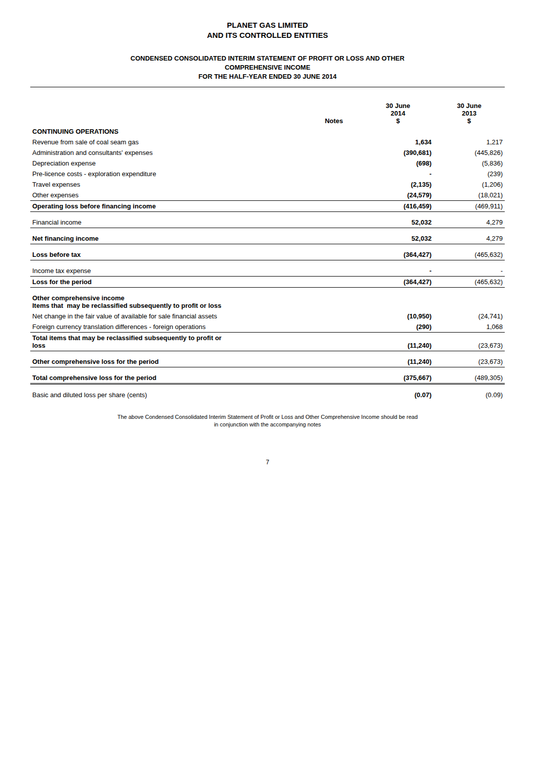PLANET GAS LIMITED
AND ITS CONTROLLED ENTITIES
CONDENSED CONSOLIDATED INTERIM STATEMENT OF PROFIT OR LOSS AND OTHER
COMPREHENSIVE INCOME
FOR THE HALF-YEAR ENDED 30 JUNE 2014
| | Notes | 30 June 2014 $ | 30 June 2013 $ |
| --- | --- | --- | --- |
| CONTINUING OPERATIONS | | | |
| Revenue from sale of coal seam gas | | 1,634 | 1,217 |
| Administration and consultants' expenses | | (390,681) | (445,826) |
| Depreciation expense | | (698) | (5,836) |
| Pre-licence costs - exploration expenditure | | - | (239) |
| Travel expenses | | (2,135) | (1,206) |
| Other expenses | | (24,579) | (18,021) |
| Operating loss before financing income | | (416,459) | (469,911) |
| Financial income | | 52,032 | 4,279 |
| Net financing income | | 52,032 | 4,279 |
| Loss before tax | | (364,427) | (465,632) |
| Income tax expense | | - | - |
| Loss for the period | | (364,427) | (465,632) |
| Other comprehensive income Items that may be reclassified subsequently to profit or loss | | | |
| Net change in the fair value of available for sale financial assets | | (10,950) | (24,741) |
| Foreign currency translation differences - foreign operations | | (290) | 1,068 |
| Total items that may be reclassified subsequently to profit or loss | | (11,240) | (23,673) |
| Other comprehensive loss for the period | | (11,240) | (23,673) |
| Total comprehensive loss for the period | | (375,667) | (489,305) |
| Basic and diluted loss per share (cents) | | (0.07) | (0.09) |
The above Condensed Consolidated Interim Statement of Profit or Loss and Other Comprehensive Income should be read
in conjunction with the accompanying notes
7